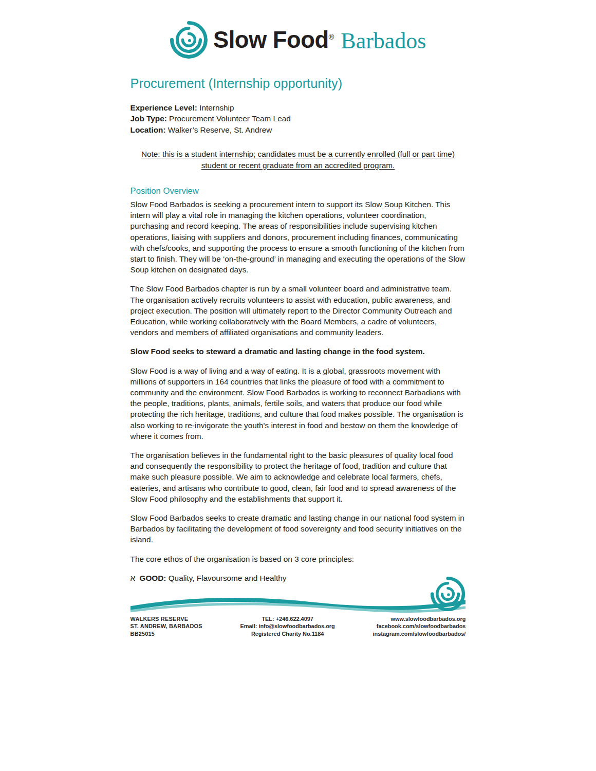Slow Food® Barbados
Procurement (Internship opportunity)
Experience Level: Internship
Job Type: Procurement Volunteer Team Lead
Location: Walker’s Reserve, St. Andrew
Note: this is a student internship; candidates must be a currently enrolled (full or part time) student or recent graduate from an accredited program.
Position Overview
Slow Food Barbados is seeking a procurement intern to support its Slow Soup Kitchen. This intern will play a vital role in managing the kitchen operations, volunteer coordination, purchasing and record keeping. The areas of responsibilities include supervising kitchen operations, liaising with suppliers and donors, procurement including finances, communicating with chefs/cooks, and supporting the process to ensure a smooth functioning of the kitchen from start to finish. They will be ‘on-the-ground’ in managing and executing the operations of the Slow Soup kitchen on designated days.
The Slow Food Barbados chapter is run by a small volunteer board and administrative team. The organisation actively recruits volunteers to assist with education, public awareness, and project execution. The position will ultimately report to the Director Community Outreach and Education, while working collaboratively with the Board Members, a cadre of volunteers, vendors and members of affiliated organisations and community leaders.
Slow Food seeks to steward a dramatic and lasting change in the food system.
Slow Food is a way of living and a way of eating. It is a global, grassroots movement with millions of supporters in 164 countries that links the pleasure of food with a commitment to community and the environment. Slow Food Barbados is working to reconnect Barbadians with the people, traditions, plants, animals, fertile soils, and waters that produce our food while protecting the rich heritage, traditions, and culture that food makes possible. The organisation is also working to re-invigorate the youth's interest in food and bestow on them the knowledge of where it comes from.
The organisation believes in the fundamental right to the basic pleasures of quality local food and consequently the responsibility to protect the heritage of food, tradition and culture that make such pleasure possible. We aim to acknowledge and celebrate local farmers, chefs, eateries, and artisans who contribute to good, clean, fair food and to spread awareness of the Slow Food philosophy and the establishments that support it.
Slow Food Barbados seeks to create dramatic and lasting change in our national food system in Barbados by facilitating the development of food sovereignty and food security initiatives on the island.
The core ethos of the organisation is based on 3 core principles:
א GOOD: Quality, Flavoursome and Healthy
Walkers Reserve
St. Andrew, Barbados
BB25015
TEL: +246.622.4097
Email: info@slowfoodbarbados.org
Registered Charity No.1184
www.slowfoodbarbados.org
facebook.com/slowfoodbarbados
instagram.com/slowfoodbarbados/